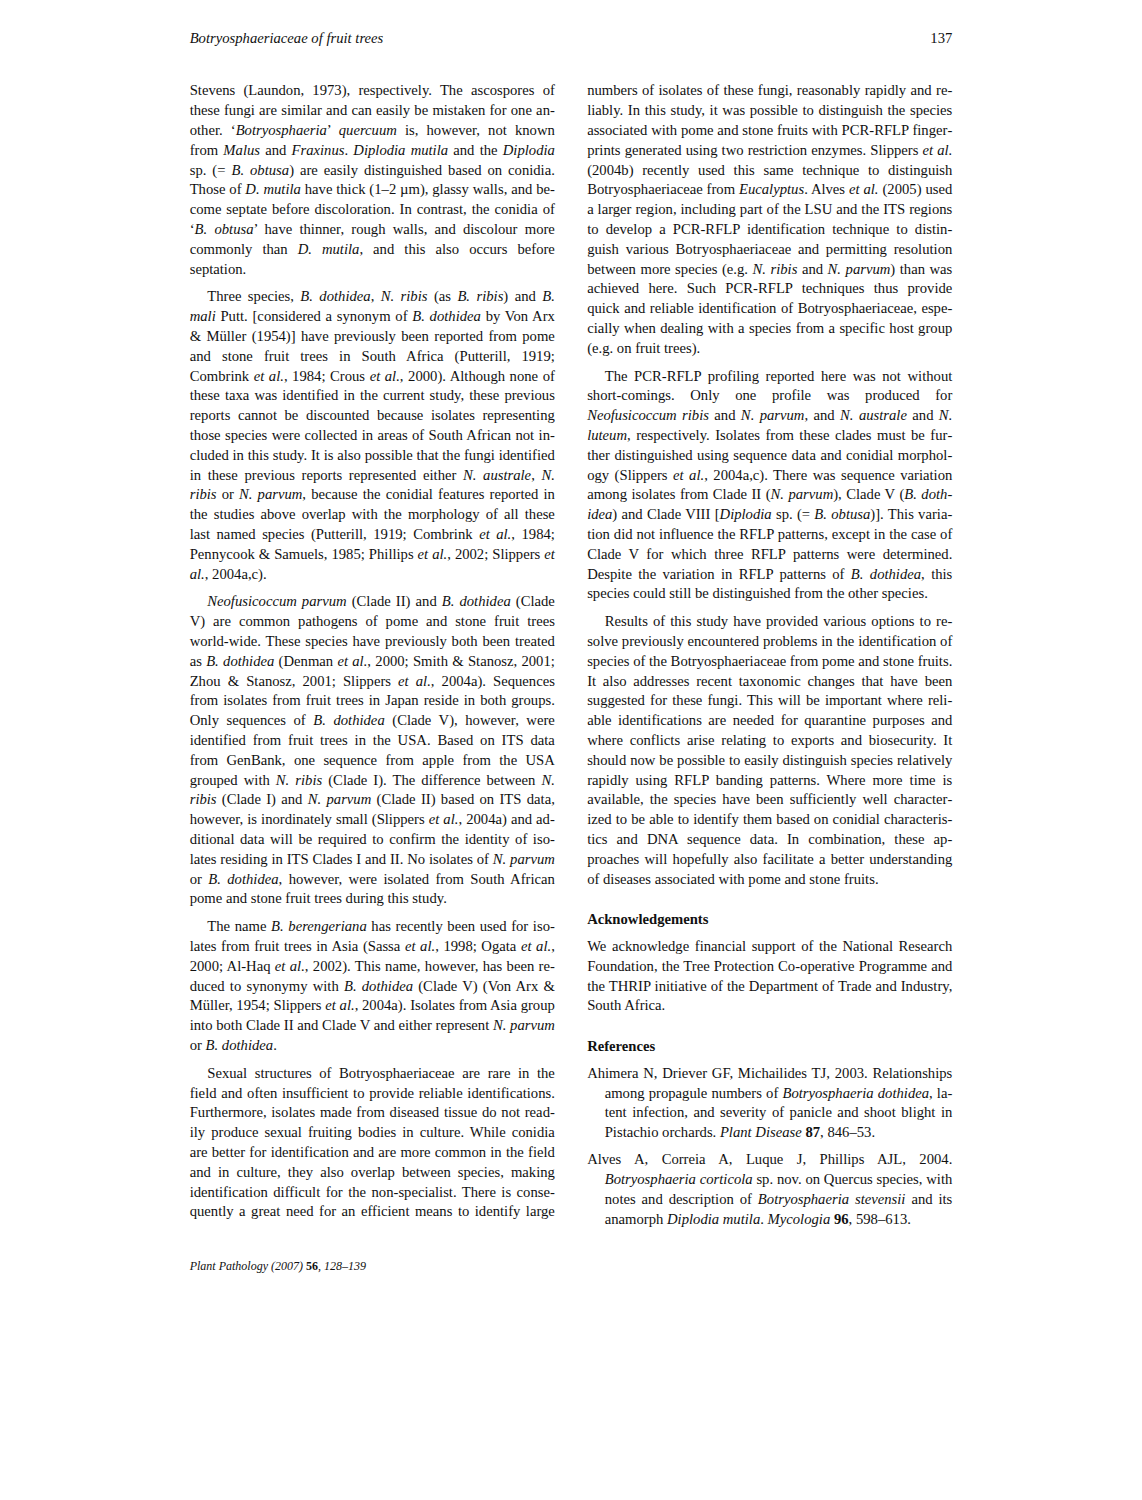Botryosphaeriaceae of fruit trees 137
Stevens (Laundon, 1973), respectively. The ascospores of these fungi are similar and can easily be mistaken for one another. ‘Botryosphaeria’ quercuum is, however, not known from Malus and Fraxinus. Diplodia mutila and the Diplodia sp. (= B. obtusa) are easily distinguished based on conidia. Those of D. mutila have thick (1–2 µm), glassy walls, and become septate before discoloration. In contrast, the conidia of ‘B. obtusa’ have thinner, rough walls, and discolour more commonly than D. mutila, and this also occurs before septation.
Three species, B. dothidea, N. ribis (as B. ribis) and B. mali Putt. [considered a synonym of B. dothidea by Von Arx & Müller (1954)] have previously been reported from pome and stone fruit trees in South Africa (Putterill, 1919; Combrink et al., 1984; Crous et al., 2000). Although none of these taxa was identified in the current study, these previous reports cannot be discounted because isolates representing those species were collected in areas of South African not included in this study. It is also possible that the fungi identified in these previous reports represented either N. australe, N. ribis or N. parvum, because the conidial features reported in the studies above overlap with the morphology of all these last named species (Putterill, 1919; Combrink et al., 1984; Pennycook & Samuels, 1985; Phillips et al., 2002; Slippers et al., 2004a,c).
Neofusicoccum parvum (Clade II) and B. dothidea (Clade V) are common pathogens of pome and stone fruit trees world-wide. These species have previously both been treated as B. dothidea (Denman et al., 2000; Smith & Stanosz, 2001; Zhou & Stanosz, 2001; Slippers et al., 2004a). Sequences from isolates from fruit trees in Japan reside in both groups. Only sequences of B. dothidea (Clade V), however, were identified from fruit trees in the USA. Based on ITS data from GenBank, one sequence from apple from the USA grouped with N. ribis (Clade I). The difference between N. ribis (Clade I) and N. parvum (Clade II) based on ITS data, however, is inordinately small (Slippers et al., 2004a) and additional data will be required to confirm the identity of isolates residing in ITS Clades I and II. No isolates of N. parvum or B. dothidea, however, were isolated from South African pome and stone fruit trees during this study.
The name B. berengeriana has recently been used for isolates from fruit trees in Asia (Sassa et al., 1998; Ogata et al., 2000; Al-Haq et al., 2002). This name, however, has been reduced to synonymy with B. dothidea (Clade V) (Von Arx & Müller, 1954; Slippers et al., 2004a). Isolates from Asia group into both Clade II and Clade V and either represent N. parvum or B. dothidea.
Sexual structures of Botryosphaeriaceae are rare in the field and often insufficient to provide reliable identifications. Furthermore, isolates made from diseased tissue do not readily produce sexual fruiting bodies in culture. While conidia are better for identification and are more common in the field and in culture, they also overlap between species, making identification difficult for the non-specialist. There is consequently a great need for an efficient means to identify large numbers of isolates of these fungi, reasonably rapidly and reliably. In this study, it was possible to distinguish the species associated with pome and stone fruits with PCR-RFLP fingerprints generated using two restriction enzymes. Slippers et al. (2004b) recently used this same technique to distinguish Botryosphaeriaceae from Eucalyptus. Alves et al. (2005) used a larger region, including part of the LSU and the ITS regions to develop a PCR-RFLP identification technique to distinguish various Botryosphaeriaceae and permitting resolution between more species (e.g. N. ribis and N. parvum) than was achieved here. Such PCR-RFLP techniques thus provide quick and reliable identification of Botryosphaeriaceae, especially when dealing with a species from a specific host group (e.g. on fruit trees).
The PCR-RFLP profiling reported here was not without short-comings. Only one profile was produced for Neofusicoccum ribis and N. parvum, and N. australe and N. luteum, respectively. Isolates from these clades must be further distinguished using sequence data and conidial morphology (Slippers et al., 2004a,c). There was sequence variation among isolates from Clade II (N. parvum), Clade V (B. dothidea) and Clade VIII [Diplodia sp. (= B. obtusa)]. This variation did not influence the RFLP patterns, except in the case of Clade V for which three RFLP patterns were determined. Despite the variation in RFLP patterns of B. dothidea, this species could still be distinguished from the other species.
Results of this study have provided various options to resolve previously encountered problems in the identification of species of the Botryosphaeriaceae from pome and stone fruits. It also addresses recent taxonomic changes that have been suggested for these fungi. This will be important where reliable identifications are needed for quarantine purposes and where conflicts arise relating to exports and biosecurity. It should now be possible to easily distinguish species relatively rapidly using RFLP banding patterns. Where more time is available, the species have been sufficiently well characterized to be able to identify them based on conidial characteristics and DNA sequence data. In combination, these approaches will hopefully also facilitate a better understanding of diseases associated with pome and stone fruits.
Acknowledgements
We acknowledge financial support of the National Research Foundation, the Tree Protection Co-operative Programme and the THRIP initiative of the Department of Trade and Industry, South Africa.
References
Ahimera N, Driever GF, Michailides TJ, 2003. Relationships among propagule numbers of Botryosphaeria dothidea, latent infection, and severity of panicle and shoot blight in Pistachio orchards. Plant Disease 87, 846–53.
Alves A, Correia A, Luque J, Phillips AJL, 2004. Botryosphaeria corticola sp. nov. on Quercus species, with notes and description of Botryosphaeria stevensii and its anamorph Diplodia mutila. Mycologia 96, 598–613.
Plant Pathology (2007) 56, 128–139